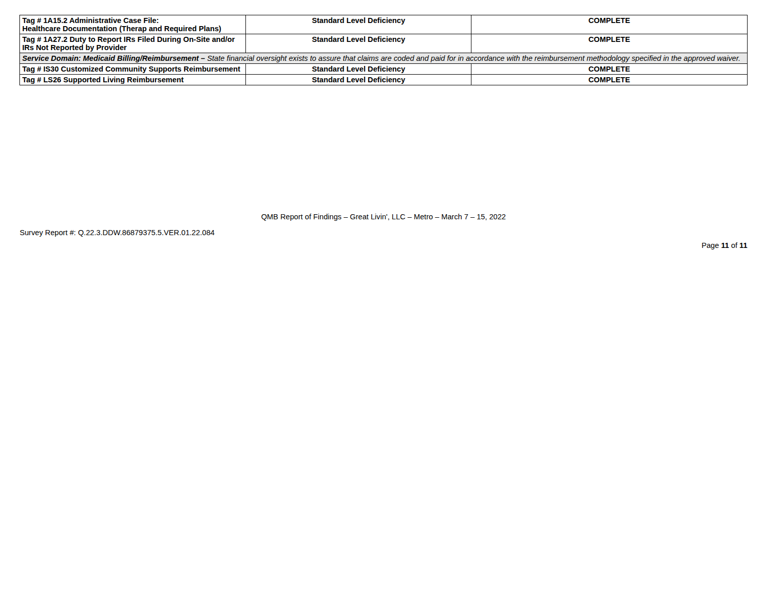| Tag # 1A15.2 Administrative Case File: Healthcare Documentation (Therap and Required Plans) | Standard Level Deficiency | COMPLETE |
| Tag # 1A27.2 Duty to Report IRs Filed During On-Site and/or IRs Not Reported by Provider | Standard Level Deficiency | COMPLETE |
| Service Domain: Medicaid Billing/Reimbursement – State financial oversight exists to assure that claims are coded and paid for in accordance with the reimbursement methodology specified in the approved waiver. |
| Tag # IS30 Customized Community Supports Reimbursement | Standard Level Deficiency | COMPLETE |
| Tag # LS26 Supported Living Reimbursement | Standard Level Deficiency | COMPLETE |
QMB Report of Findings – Great Livin', LLC – Metro – March 7 – 15, 2022
Survey Report #: Q.22.3.DDW.86879375.5.VER.01.22.084
Page 11 of 11